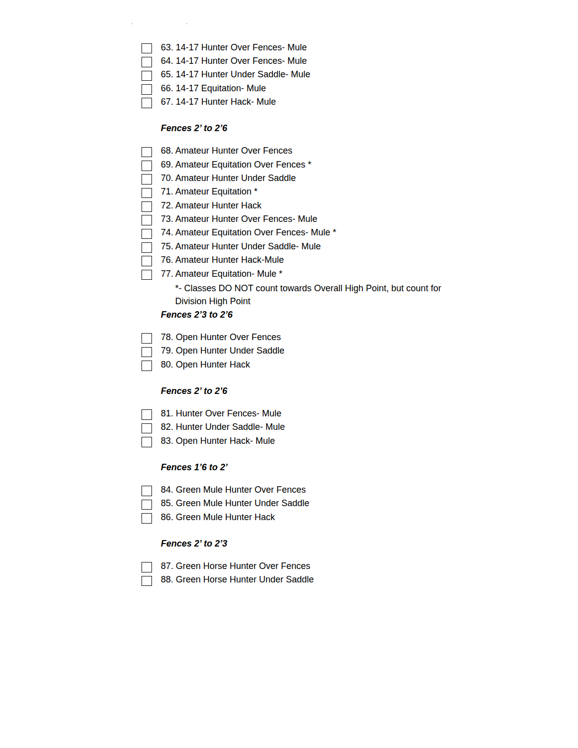··
63. 14-17 Hunter Over Fences- Mule
64. 14-17 Hunter Over Fences- Mule
65. 14-17 Hunter Under Saddle- Mule
66. 14-17 Equitation- Mule
67. 14-17 Hunter Hack- Mule
Fences 2’ to 2’6
68. Amateur Hunter Over Fences
69. Amateur Equitation Over Fences *
70. Amateur Hunter Under Saddle
71. Amateur Equitation *
72. Amateur Hunter Hack
73. Amateur Hunter Over Fences- Mule
74. Amateur Equitation Over Fences- Mule *
75. Amateur Hunter Under Saddle- Mule
76. Amateur Hunter Hack-Mule
77. Amateur Equitation- Mule *
*- Classes DO NOT count towards Overall High Point, but count for Division High Point
Fences 2’3 to 2’6
78. Open Hunter Over Fences
79. Open Hunter Under Saddle
80. Open Hunter Hack
Fences 2’ to 2’6
81. Hunter Over Fences- Mule
82. Hunter Under Saddle- Mule
83. Open Hunter Hack- Mule
Fences 1’6 to 2’
84. Green Mule Hunter Over Fences
85. Green Mule Hunter Under Saddle
86. Green Mule Hunter Hack
Fences 2’ to 2’3
87. Green Horse Hunter Over Fences
88. Green Horse Hunter Under Saddle